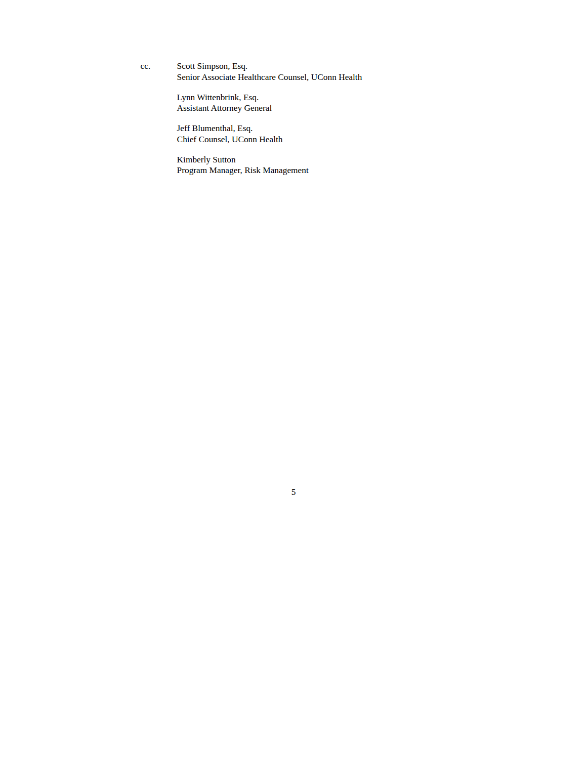cc.
Scott Simpson, Esq.
Senior Associate Healthcare Counsel, UConn Health
Lynn Wittenbrink, Esq.
Assistant Attorney General
Jeff Blumenthal, Esq.
Chief Counsel, UConn Health
Kimberly Sutton
Program Manager, Risk Management
5